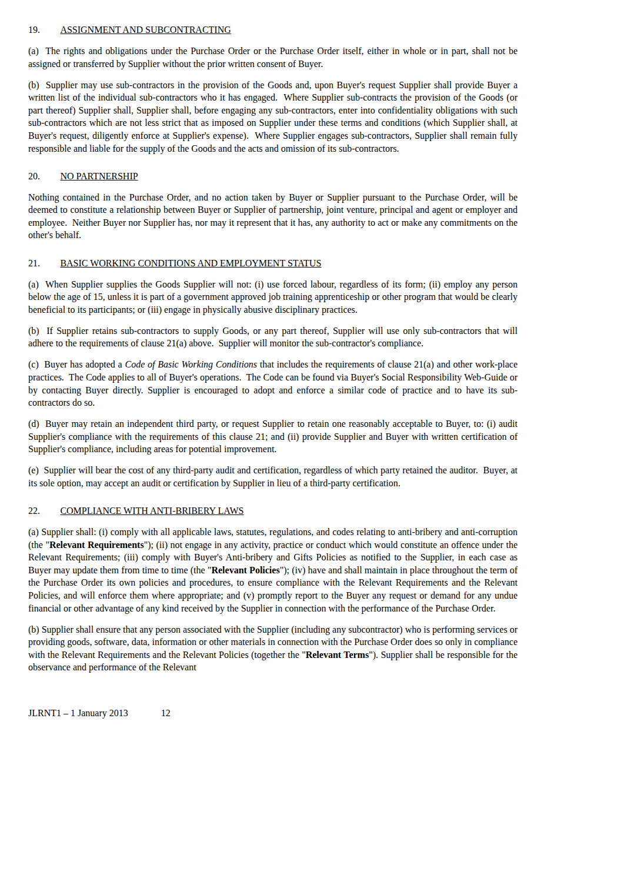19. Assignment and Subcontracting
(a) The rights and obligations under the Purchase Order or the Purchase Order itself, either in whole or in part, shall not be assigned or transferred by Supplier without the prior written consent of Buyer.
(b) Supplier may use sub-contractors in the provision of the Goods and, upon Buyer's request Supplier shall provide Buyer a written list of the individual sub-contractors who it has engaged. Where Supplier sub-contracts the provision of the Goods (or part thereof) Supplier shall, Supplier shall, before engaging any sub-contractors, enter into confidentiality obligations with such sub-contractors which are not less strict that as imposed on Supplier under these terms and conditions (which Supplier shall, at Buyer's request, diligently enforce at Supplier's expense). Where Supplier engages sub-contractors, Supplier shall remain fully responsible and liable for the supply of the Goods and the acts and omission of its sub-contractors.
20. No Partnership
Nothing contained in the Purchase Order, and no action taken by Buyer or Supplier pursuant to the Purchase Order, will be deemed to constitute a relationship between Buyer or Supplier of partnership, joint venture, principal and agent or employer and employee. Neither Buyer nor Supplier has, nor may it represent that it has, any authority to act or make any commitments on the other's behalf.
21. Basic Working Conditions and Employment Status
(a) When Supplier supplies the Goods Supplier will not: (i) use forced labour, regardless of its form; (ii) employ any person below the age of 15, unless it is part of a government approved job training apprenticeship or other program that would be clearly beneficial to its participants; or (iii) engage in physically abusive disciplinary practices.
(b) If Supplier retains sub-contractors to supply Goods, or any part thereof, Supplier will use only sub-contractors that will adhere to the requirements of clause 21(a) above. Supplier will monitor the sub-contractor's compliance.
(c) Buyer has adopted a Code of Basic Working Conditions that includes the requirements of clause 21(a) and other work-place practices. The Code applies to all of Buyer's operations. The Code can be found via Buyer's Social Responsibility Web-Guide or by contacting Buyer directly. Supplier is encouraged to adopt and enforce a similar code of practice and to have its sub-contractors do so.
(d) Buyer may retain an independent third party, or request Supplier to retain one reasonably acceptable to Buyer, to: (i) audit Supplier's compliance with the requirements of this clause 21; and (ii) provide Supplier and Buyer with written certification of Supplier's compliance, including areas for potential improvement.
(e) Supplier will bear the cost of any third-party audit and certification, regardless of which party retained the auditor. Buyer, at its sole option, may accept an audit or certification by Supplier in lieu of a third-party certification.
22. Compliance with Anti-Bribery Laws
(a) Supplier shall: (i) comply with all applicable laws, statutes, regulations, and codes relating to anti-bribery and anti-corruption (the "Relevant Requirements"); (ii) not engage in any activity, practice or conduct which would constitute an offence under the Relevant Requirements; (iii) comply with Buyer's Anti-bribery and Gifts Policies as notified to the Supplier, in each case as Buyer may update them from time to time (the "Relevant Policies"); (iv) have and shall maintain in place throughout the term of the Purchase Order its own policies and procedures, to ensure compliance with the Relevant Requirements and the Relevant Policies, and will enforce them where appropriate; and (v) promptly report to the Buyer any request or demand for any undue financial or other advantage of any kind received by the Supplier in connection with the performance of the Purchase Order.
(b) Supplier shall ensure that any person associated with the Supplier (including any subcontractor) who is performing services or providing goods, software, data, information or other materials in connection with the Purchase Order does so only in compliance with the Relevant Requirements and the Relevant Policies (together the "Relevant Terms"). Supplier shall be responsible for the observance and performance of the Relevant
JLRNT1 – 1 January 2013 12